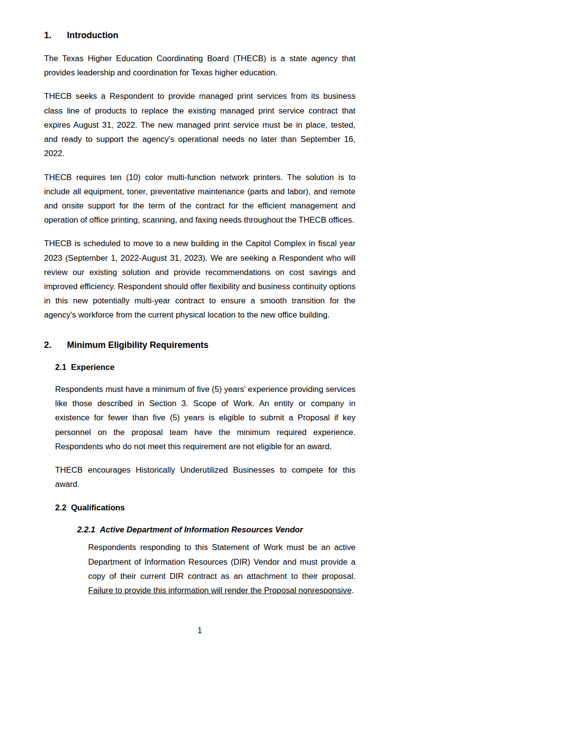1. Introduction
The Texas Higher Education Coordinating Board (THECB) is a state agency that provides leadership and coordination for Texas higher education.
THECB seeks a Respondent to provide managed print services from its business class line of products to replace the existing managed print service contract that expires August 31, 2022. The new managed print service must be in place, tested, and ready to support the agency's operational needs no later than September 16, 2022.
THECB requires ten (10) color multi-function network printers. The solution is to include all equipment, toner, preventative maintenance (parts and labor), and remote and onsite support for the term of the contract for the efficient management and operation of office printing, scanning, and faxing needs throughout the THECB offices.
THECB is scheduled to move to a new building in the Capitol Complex in fiscal year 2023 (September 1, 2022-August 31, 2023). We are seeking a Respondent who will review our existing solution and provide recommendations on cost savings and improved efficiency. Respondent should offer flexibility and business continuity options in this new potentially multi-year contract to ensure a smooth transition for the agency's workforce from the current physical location to the new office building.
2. Minimum Eligibility Requirements
2.1 Experience
Respondents must have a minimum of five (5) years' experience providing services like those described in Section 3. Scope of Work. An entity or company in existence for fewer than five (5) years is eligible to submit a Proposal if key personnel on the proposal team have the minimum required experience. Respondents who do not meet this requirement are not eligible for an award.
THECB encourages Historically Underutilized Businesses to compete for this award.
2.2 Qualifications
2.2.1 Active Department of Information Resources Vendor
Respondents responding to this Statement of Work must be an active Department of Information Resources (DIR) Vendor and must provide a copy of their current DIR contract as an attachment to their proposal. Failure to provide this information will render the Proposal nonresponsive.
1